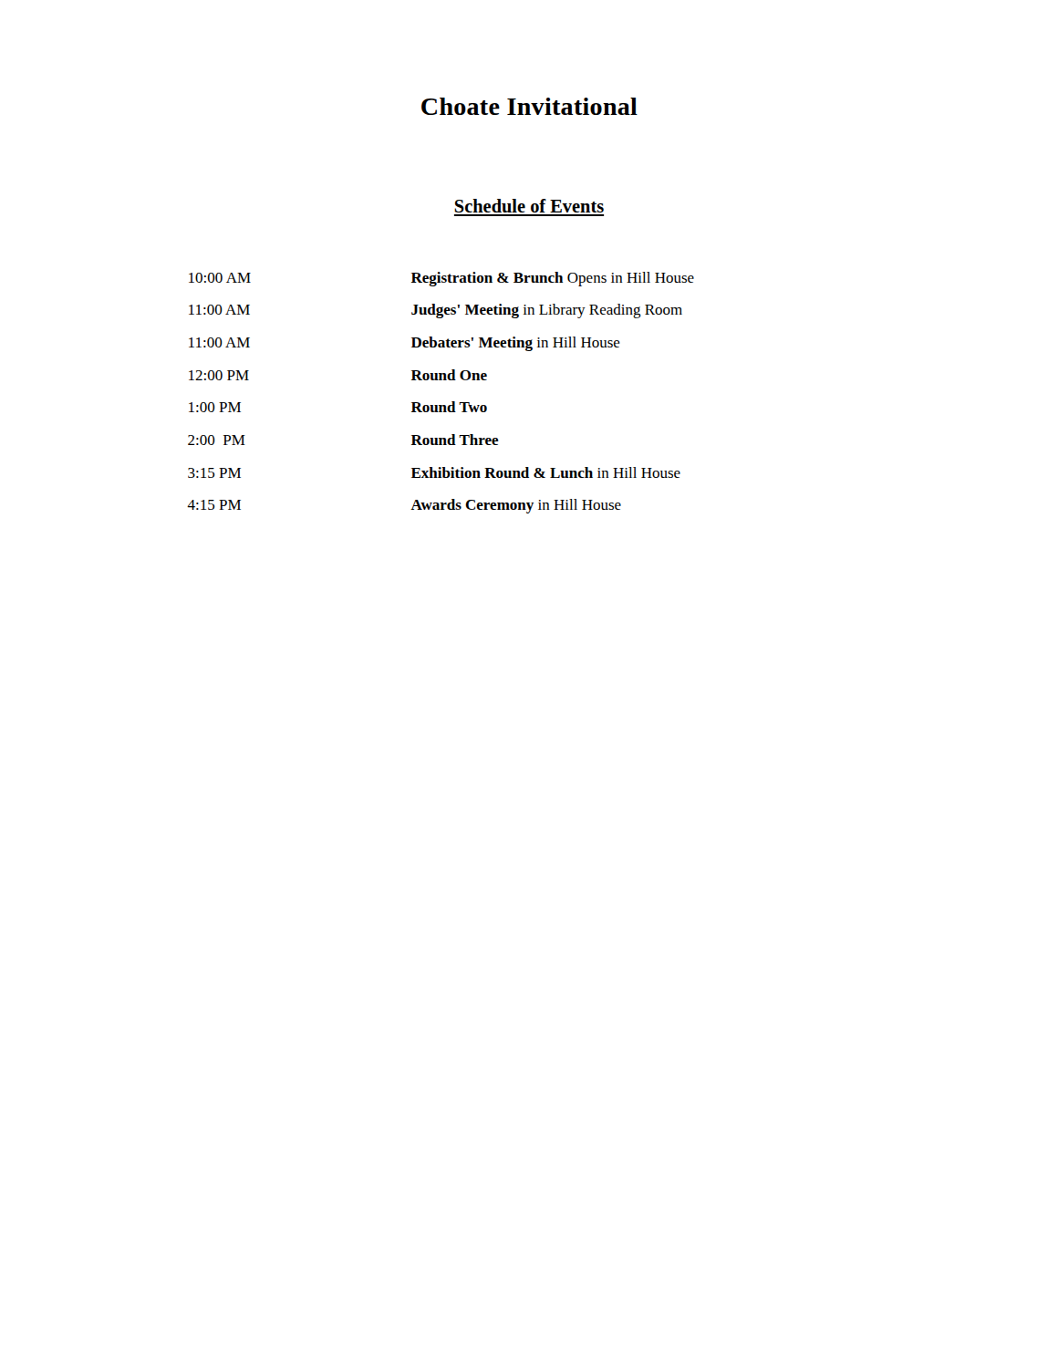Choate Invitational
Schedule of Events
| 10:00 AM | Registration & Brunch Opens in Hill House |
| 11:00 AM | Judges' Meeting in Library Reading Room |
| 11:00 AM | Debaters' Meeting in Hill House |
| 12:00 PM | Round One |
| 1:00 PM | Round Two |
| 2:00 PM | Round Three |
| 3:15 PM | Exhibition Round & Lunch in Hill House |
| 4:15 PM | Awards Ceremony in Hill House |